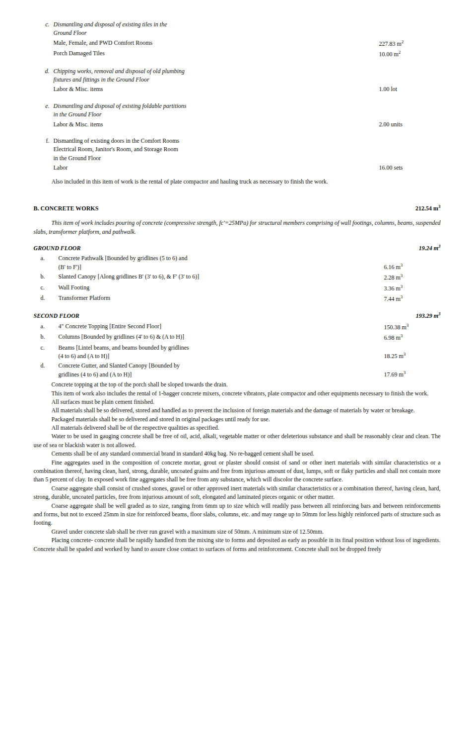| c. | Dismantling and disposal of existing tiles in the Ground Floor | |
| | Male, Female, and PWD Comfort Rooms | 227.83 m 2 |
| | Porch Damaged Tiles | 10.00 m 2 |
| d. | Chipping works, removal and disposal of old plumbing fixtures and fittings in the Ground Floor | |
| | Labor & Misc. items | 1.00 lot |
| e. | Dismantling and disposal of existing foldable partitions in the Ground Floor | |
| | Labor & Misc. items | 2.00 units |
| f. | Dismantling of existing doors in the Comfort Rooms Electrical Room, Janitor's Room, and Storage Room in the Ground Floor | |
| | Labor | 16.00 sets |
Also included in this item of work is the rental of plate compactor and hauling truck as necessary to finish the work.
B. CONCRETE WORKS 212.54 m3
This item of work includes pouring of concrete (compressive strength, fc'=25MPa) for structural members comprising of wall footings, columns, beams, suspended slabs, transformer platform, and pathwalk.
GROUND FLOOR 19.24 m3
| a. | Concrete Pathwalk [Bounded by gridlines (5 to 6) and (B' to F')] | 6.16 m 3 |
| b. | Slanted Canopy [Along gridlines B' (3' to 6), & F' (3' to 6)] | 2.28 m 3 |
| c. | Wall Footing | 3.36 m 3 |
| d. | Transformer Platform | 7.44 m 3 |
SECOND FLOOR 193.29 m3
| a. | 4" Concrete Topping [Entire Second Floor] | 150.38 m 3 |
| b. | Columns [Bounded by gridlines (4' to 6) & (A to H)] | 6.98 m 3 |
| c. | Beams [Lintel beams, and beams bounded by gridlines (4 to 6) and (A to H)] | 18.25 m 3 |
| d. | Concrete Gutter, and Slanted Canopy [Bounded by gridlines (4 to 6) and (A to H)] | 17.69 m 3 |
Concrete topping at the top of the porch shall be sloped towards the drain.
This item of work also includes the rental of 1-bagger concrete mixers, concrete vibrators, plate compactor and other equipments necessary to finish the work.
All surfaces must be plain cement finished.
All materials shall be so delivered, stored and handled as to prevent the inclusion of foreign materials and the damage of materials by water or breakage.
Packaged materials shall be so delivered and stored in original packages until ready for use.
All materials delivered shall be of the respective qualities as specified.
Water to be used in gauging concrete shall be free of oil, acid, alkali, vegetable matter or other deleterious substance and shall be reasonably clear and clean. The use of sea or blackish water is not allowed.
Cements shall be of any standard commercial brand in standard 40kg bag. No re-bagged cement shall be used.
Fine aggregates used in the composition of concrete mortar, grout or plaster should consist of sand or other inert materials with similar characteristics or a combination thereof, having clean, hard, strong, durable, uncoated grains and free from injurious amount of dust, lumps, soft or flaky particles and shall not contain more than 5 percent of clay. In exposed work fine aggregates shall be free from any substance, which will discolor the concrete surface.
Coarse aggregate shall consist of crushed stones, gravel or other approved inert materials with similar characteristics or a combination thereof, having clean, hard, strong, durable, uncoated particles, free from injurious amount of soft, elongated and laminated pieces organic or other matter.
Coarse aggregate shall be well graded as to size, ranging from 6mm up to size which will readily pass between all reinforcing bars and between reinforcements and forms, but not to exceed 25mm in size for reinforced beams, floor slabs, columns, etc. and may range up to 50mm for less highly reinforced parts of structure such as footing.
Gravel under concrete slab shall be river run gravel with a maximum size of 50mm. A minimum size of 12.50mm.
Placing concrete- concrete shall be rapidly handled from the mixing site to forms and deposited as early as possible in its final position without loss of ingredients. Concrete shall be spaded and worked by hand to assure close contact to surfaces of forms and reinforcement. Concrete shall not be dropped freely